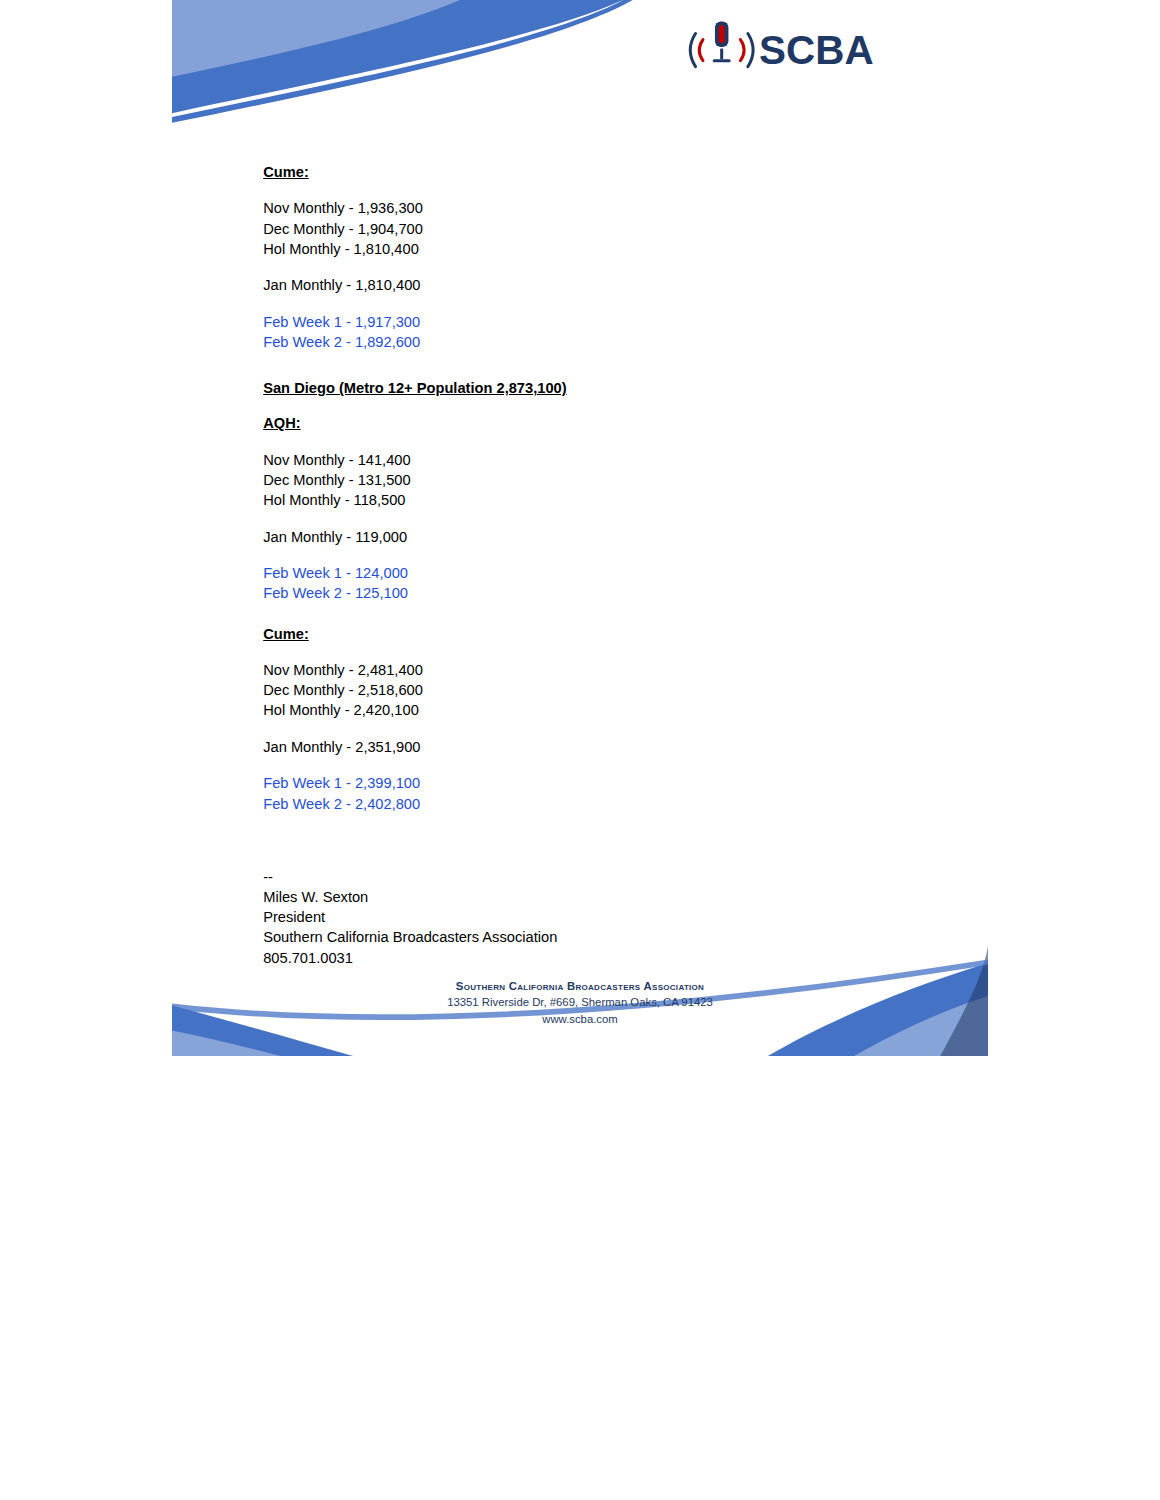Cume:
Nov Monthly - 1,936,300
Dec Monthly - 1,904,700
Hol Monthly - 1,810,400
Jan Monthly - 1,810,400
Feb Week 1 - 1,917,300
Feb Week 2 - 1,892,600
San Diego (Metro 12+ Population 2,873,100)
AQH:
Nov Monthly - 141,400
Dec Monthly - 131,500
Hol Monthly - 118,500
Jan Monthly - 119,000
Feb Week 1 - 124,000
Feb Week 2 - 125,100
Cume:
Nov Monthly - 2,481,400
Dec Monthly - 2,518,600
Hol Monthly - 2,420,100
Jan Monthly - 2,351,900
Feb Week 1 - 2,399,100
Feb Week 2 - 2,402,800
--
Miles W. Sexton
President
Southern California Broadcasters Association
805.701.0031
Southern California Broadcasters Association
13351 Riverside Dr, #669, Sherman Oaks, CA 91423
www.scba.com